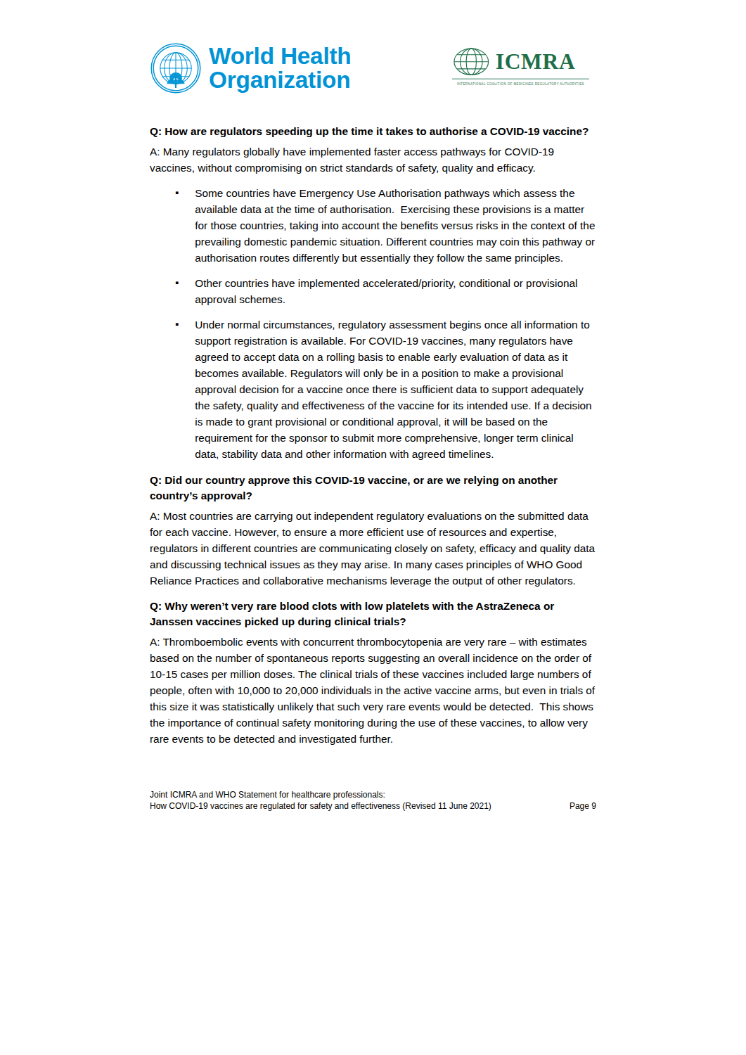World Health
Organization
ICMRA INTERNATIONAL COALITION OF MEDICINES REGULATORY AUTHORITIES
Q: How are regulators speeding up the time it takes to authorise a COVID-19 vaccine?
A: Many regulators globally have implemented faster access pathways for COVID-19 vaccines, without compromising on strict standards of safety, quality and efficacy.
Some countries have Emergency Use Authorisation pathways which assess the available data at the time of authorisation. Exercising these provisions is a matter for those countries, taking into account the benefits versus risks in the context of the prevailing domestic pandemic situation. Different countries may coin this pathway or authorisation routes differently but essentially they follow the same principles.
Other countries have implemented accelerated/priority, conditional or provisional approval schemes.
Under normal circumstances, regulatory assessment begins once all information to support registration is available. For COVID-19 vaccines, many regulators have agreed to accept data on a rolling basis to enable early evaluation of data as it becomes available. Regulators will only be in a position to make a provisional approval decision for a vaccine once there is sufficient data to support adequately the safety, quality and effectiveness of the vaccine for its intended use. If a decision is made to grant provisional or conditional approval, it will be based on the requirement for the sponsor to submit more comprehensive, longer term clinical data, stability data and other information with agreed timelines.
Q: Did our country approve this COVID-19 vaccine, or are we relying on another country’s approval?
A: Most countries are carrying out independent regulatory evaluations on the submitted data for each vaccine. However, to ensure a more efficient use of resources and expertise, regulators in different countries are communicating closely on safety, efficacy and quality data and discussing technical issues as they may arise. In many cases principles of WHO Good Reliance Practices and collaborative mechanisms leverage the output of other regulators.
Q: Why weren’t very rare blood clots with low platelets with the AstraZeneca or Janssen vaccines picked up during clinical trials?
A: Thromboembolic events with concurrent thrombocytopenia are very rare – with estimates based on the number of spontaneous reports suggesting an overall incidence on the order of 10-15 cases per million doses. The clinical trials of these vaccines included large numbers of people, often with 10,000 to 20,000 individuals in the active vaccine arms, but even in trials of this size it was statistically unlikely that such very rare events would be detected. This shows the importance of continual safety monitoring during the use of these vaccines, to allow very rare events to be detected and investigated further.
Joint ICMRA and WHO Statement for healthcare professionals:
How COVID-19 vaccines are regulated for safety and effectiveness (Revised 11 June 2021)
Page 9